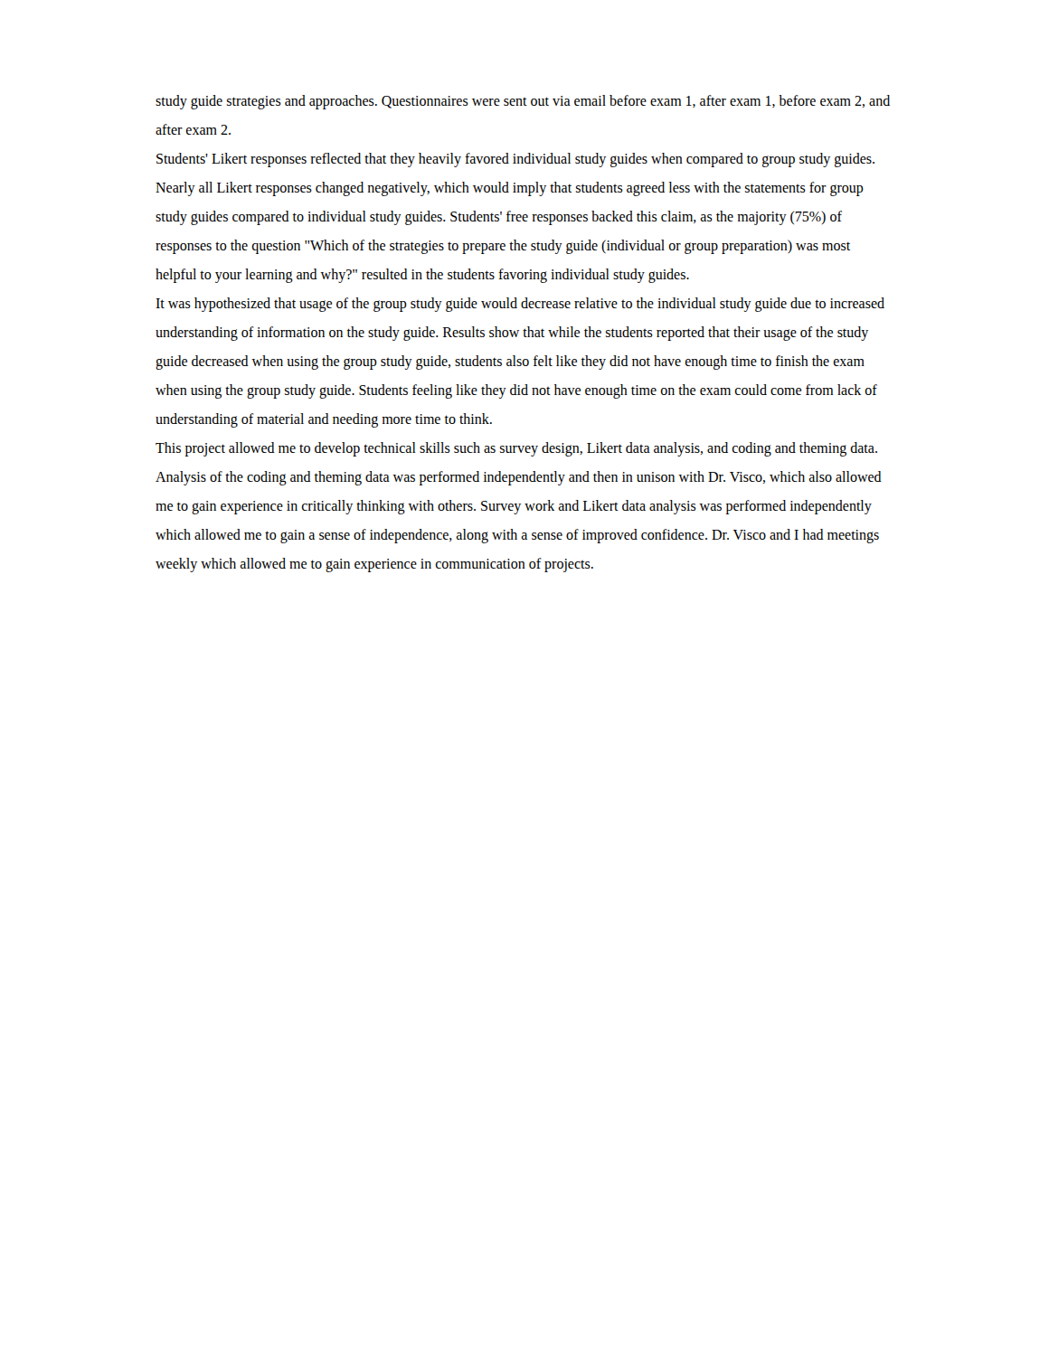study guide strategies and approaches. Questionnaires were sent out via email before exam 1, after exam 1, before exam 2, and after exam 2.
Students' Likert responses reflected that they heavily favored individual study guides when compared to group study guides. Nearly all Likert responses changed negatively, which would imply that students agreed less with the statements for group study guides compared to individual study guides. Students' free responses backed this claim, as the majority (75%) of responses to the question "Which of the strategies to prepare the study guide (individual or group preparation) was most helpful to your learning and why?" resulted in the students favoring individual study guides.
It was hypothesized that usage of the group study guide would decrease relative to the individual study guide due to increased understanding of information on the study guide. Results show that while the students reported that their usage of the study guide decreased when using the group study guide, students also felt like they did not have enough time to finish the exam when using the group study guide. Students feeling like they did not have enough time on the exam could come from lack of understanding of material and needing more time to think.
This project allowed me to develop technical skills such as survey design, Likert data analysis, and coding and theming data. Analysis of the coding and theming data was performed independently and then in unison with Dr. Visco, which also allowed me to gain experience in critically thinking with others. Survey work and Likert data analysis was performed independently which allowed me to gain a sense of independence, along with a sense of improved confidence. Dr. Visco and I had meetings weekly which allowed me to gain experience in communication of projects.